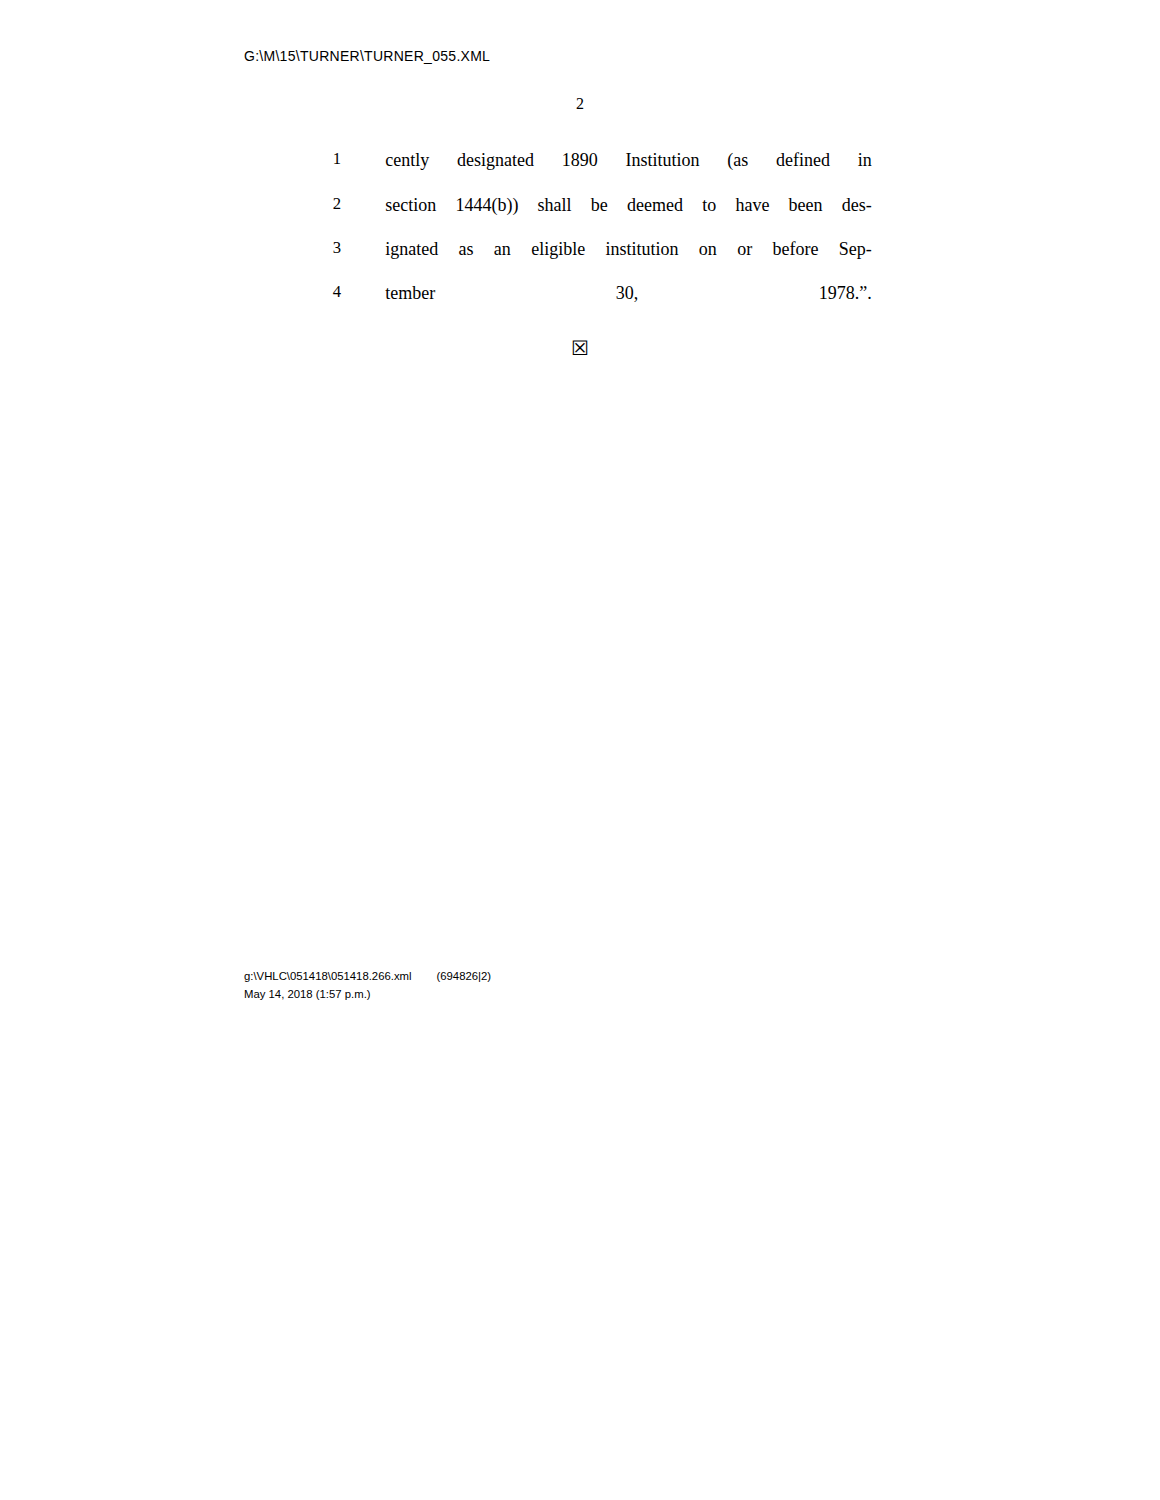G:\M\15\TURNER\TURNER_055.XML
2
| 1 | cently designated 1890 Institution (as defined in |
| 2 | section 1444(b)) shall be deemed to have been des- |
| 3 | ignated as an eligible institution on or before Sep- |
| 4 | tember 30, 1978.”. |
☒
g:\VHLC\051418\051418.266.xml (694826|2)
May 14, 2018 (1:57 p.m.)